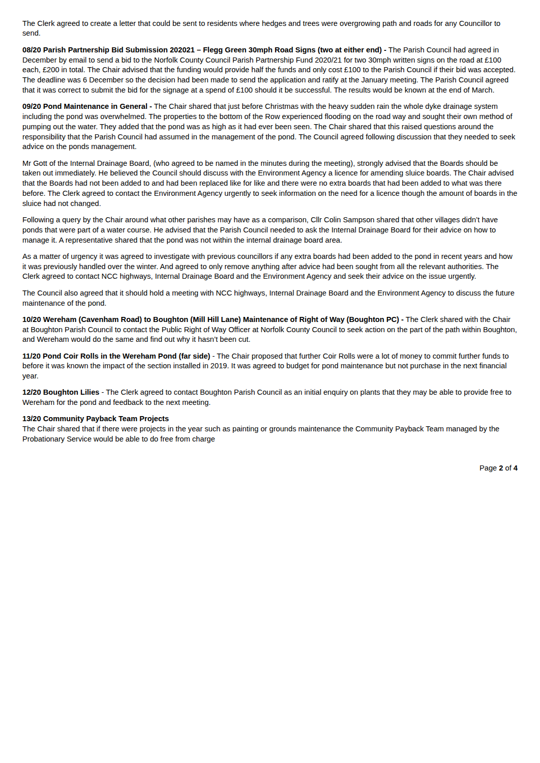The Clerk agreed to create a letter that could be sent to residents where hedges and trees were overgrowing path and roads for any Councillor to send.
08/20 Parish Partnership Bid Submission 202021 – Flegg Green 30mph Road Signs (two at either end) - The Parish Council had agreed in December by email to send a bid to the Norfolk County Council Parish Partnership Fund 2020/21 for two 30mph written signs on the road at £100 each, £200 in total. The Chair advised that the funding would provide half the funds and only cost £100 to the Parish Council if their bid was accepted. The deadline was 6 December so the decision had been made to send the application and ratify at the January meeting. The Parish Council agreed that it was correct to submit the bid for the signage at a spend of £100 should it be successful. The results would be known at the end of March.
09/20 Pond Maintenance in General - The Chair shared that just before Christmas with the heavy sudden rain the whole dyke drainage system including the pond was overwhelmed. The properties to the bottom of the Row experienced flooding on the road way and sought their own method of pumping out the water. They added that the pond was as high as it had ever been seen. The Chair shared that this raised questions around the responsibility that the Parish Council had assumed in the management of the pond. The Council agreed following discussion that they needed to seek advice on the ponds management.
Mr Gott of the Internal Drainage Board, (who agreed to be named in the minutes during the meeting), strongly advised that the Boards should be taken out immediately. He believed the Council should discuss with the Environment Agency a licence for amending sluice boards. The Chair advised that the Boards had not been added to and had been replaced like for like and there were no extra boards that had been added to what was there before. The Clerk agreed to contact the Environment Agency urgently to seek information on the need for a licence though the amount of boards in the sluice had not changed.
Following a query by the Chair around what other parishes may have as a comparison, Cllr Colin Sampson shared that other villages didn’t have ponds that were part of a water course. He advised that the Parish Council needed to ask the Internal Drainage Board for their advice on how to manage it. A representative shared that the pond was not within the internal drainage board area.
As a matter of urgency it was agreed to investigate with previous councillors if any extra boards had been added to the pond in recent years and how it was previously handled over the winter. And agreed to only remove anything after advice had been sought from all the relevant authorities. The Clerk agreed to contact NCC highways, Internal Drainage Board and the Environment Agency and seek their advice on the issue urgently.
The Council also agreed that it should hold a meeting with NCC highways, Internal Drainage Board and the Environment Agency to discuss the future maintenance of the pond.
10/20 Wereham (Cavenham Road) to Boughton (Mill Hill Lane) Maintenance of Right of Way (Boughton PC) - The Clerk shared with the Chair at Boughton Parish Council to contact the Public Right of Way Officer at Norfolk County Council to seek action on the part of the path within Boughton, and Wereham would do the same and find out why it hasn’t been cut.
11/20 Pond Coir Rolls in the Wereham Pond (far side) - The Chair proposed that further Coir Rolls were a lot of money to commit further funds to before it was known the impact of the section installed in 2019. It was agreed to budget for pond maintenance but not purchase in the next financial year.
12/20 Boughton Lilies - The Clerk agreed to contact Boughton Parish Council as an initial enquiry on plants that they may be able to provide free to Wereham for the pond and feedback to the next meeting.
13/20 Community Payback Team Projects
The Chair shared that if there were projects in the year such as painting or grounds maintenance the Community Payback Team managed by the Probationary Service would be able to do free from charge
Page 2 of 4